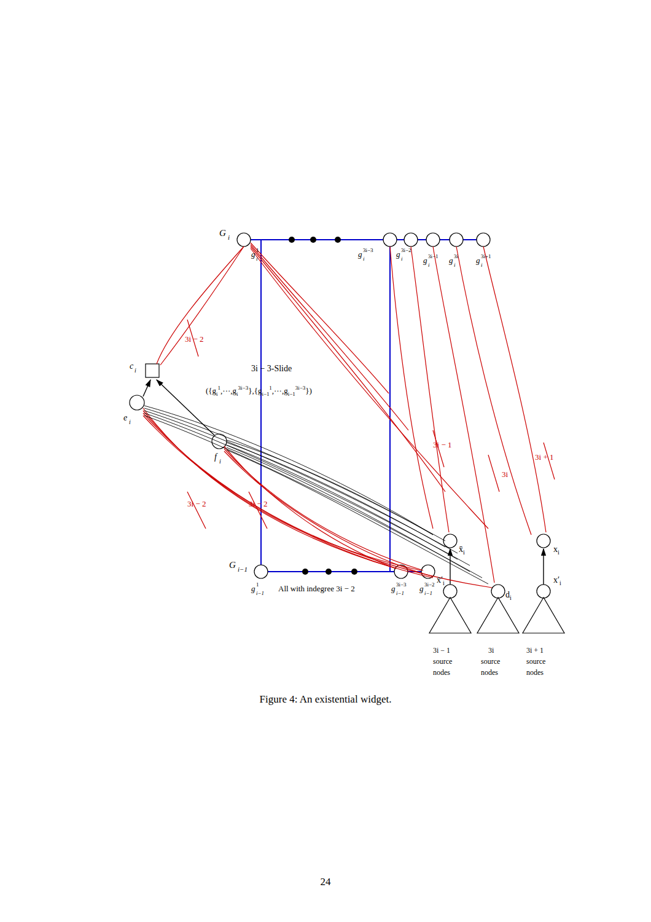G i g i 1 g i 3i−3 g i 3i−2 g i 3i−1 g i 3i g i 3i+1 c i e i f i 3i − 3-Slide ({gi1,···,gi3i−3},{gi−11,···,gi−13i−3}) 3i − 2 3i − 2 3i − 2 3i − 1 3i 3i + 1 G i−1 g i−1 1 All with indegree 3i − 2 g i−1 3i−3 g i−1 3i−2 x̄i xi x̄′i di x′i 3i − 1 source nodes 3i source nodes 3i + 1 source nodes
Figure 4: An existential widget.
24